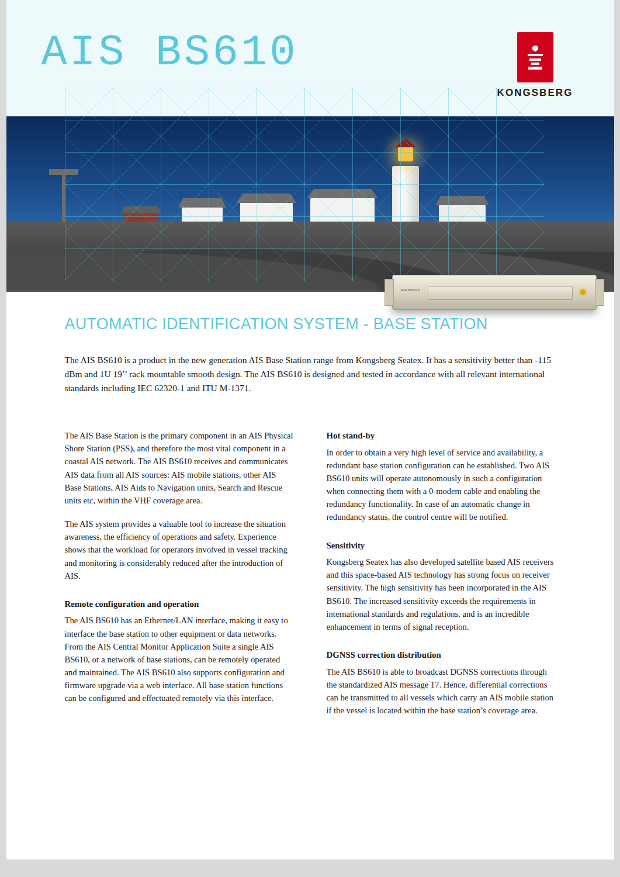AIS BS610
KONGSBERG
AIS BS610
Automatic Identification System - Base Station
The AIS BS610 is a product in the new generation AIS Base Station range from Kongsberg Seatex. It has a sensitivity better than -115 dBm and 1U 19’’ rack mountable smooth design. The AIS BS610 is designed and tested in accordance with all relevant international standards including IEC 62320-1 and ITU M-1371.
The AIS Base Station is the primary component in an AIS Physical Shore Station (PSS), and therefore the most vital component in a coastal AIS network. The AIS BS610 receives and communicates AIS data from all AIS sources: AIS mobile stations, other AIS Base Stations, AIS Aids to Navigation units, Search and Rescue units etc, within the VHF coverage area.
The AIS system provides a valuable tool to increase the situation awareness, the efficiency of operations and safety. Experience shows that the workload for operators involved in vessel tracking and monitoring is considerably reduced after the introduction of AIS.
Remote configuration and operation
The AIS BS610 has an Ethernet/LAN interface, making it easy to interface the base station to other equipment or data networks. From the AIS Central Monitor Application Suite a single AIS BS610, or a network of base stations, can be remotely operated and maintained. The AIS BS610 also supports configuration and firmware upgrade via a web interface. All base station functions can be configured and effectuated remotely via this interface.
Hot stand-by
In order to obtain a very high level of service and availability, a redundant base station configuration can be established. Two AIS BS610 units will operate autonomously in such a configuration when connecting them with a 0-modem cable and enabling the redundancy functionality. In case of an automatic change in redundancy status, the control centre will be notified.
Sensitivity
Kongsberg Seatex has also developed satellite based AIS receivers and this space-based AIS technology has strong focus on receiver sensitivity. The high sensitivity has been incorporated in the AIS BS610. The increased sensitivity exceeds the requirements in international standards and regulations, and is an incredible enhancement in terms of signal reception.
DGNSS correction distribution
The AIS BS610 is able to broadcast DGNSS corrections through the standardized AIS message 17. Hence, differential corrections can be transmitted to all vessels which carry an AIS mobile station if the vessel is located within the base station’s coverage area.